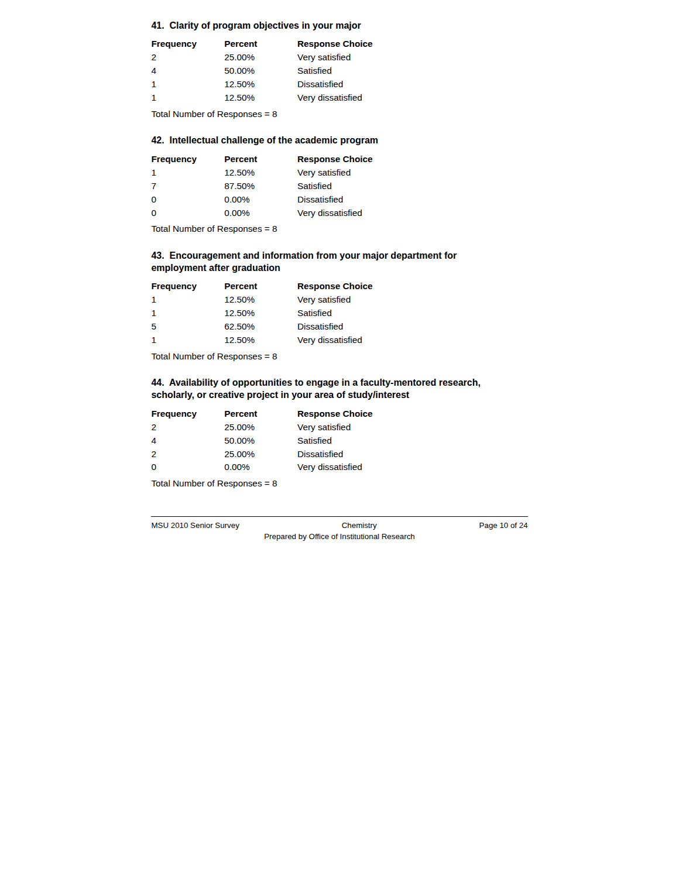41. Clarity of program objectives in your major
| Frequency | Percent | Response Choice |
| 2 | 25.00% | Very satisfied |
| 4 | 50.00% | Satisfied |
| 1 | 12.50% | Dissatisfied |
| 1 | 12.50% | Very dissatisfied |
Total Number of Responses = 8
42. Intellectual challenge of the academic program
| Frequency | Percent | Response Choice |
| 1 | 12.50% | Very satisfied |
| 7 | 87.50% | Satisfied |
| 0 | 0.00% | Dissatisfied |
| 0 | 0.00% | Very dissatisfied |
Total Number of Responses = 8
43. Encouragement and information from your major department for
employment after graduation
| Frequency | Percent | Response Choice |
| 1 | 12.50% | Very satisfied |
| 1 | 12.50% | Satisfied |
| 5 | 62.50% | Dissatisfied |
| 1 | 12.50% | Very dissatisfied |
Total Number of Responses = 8
44. Availability of opportunities to engage in a faculty-mentored research,
scholarly, or creative project in your area of study/interest
| Frequency | Percent | Response Choice |
| 2 | 25.00% | Very satisfied |
| 4 | 50.00% | Satisfied |
| 2 | 25.00% | Dissatisfied |
| 0 | 0.00% | Very dissatisfied |
Total Number of Responses = 8
MSU 2010 Senior Survey
Chemistry
Page 10 of 24
Prepared by Office of Institutional Research